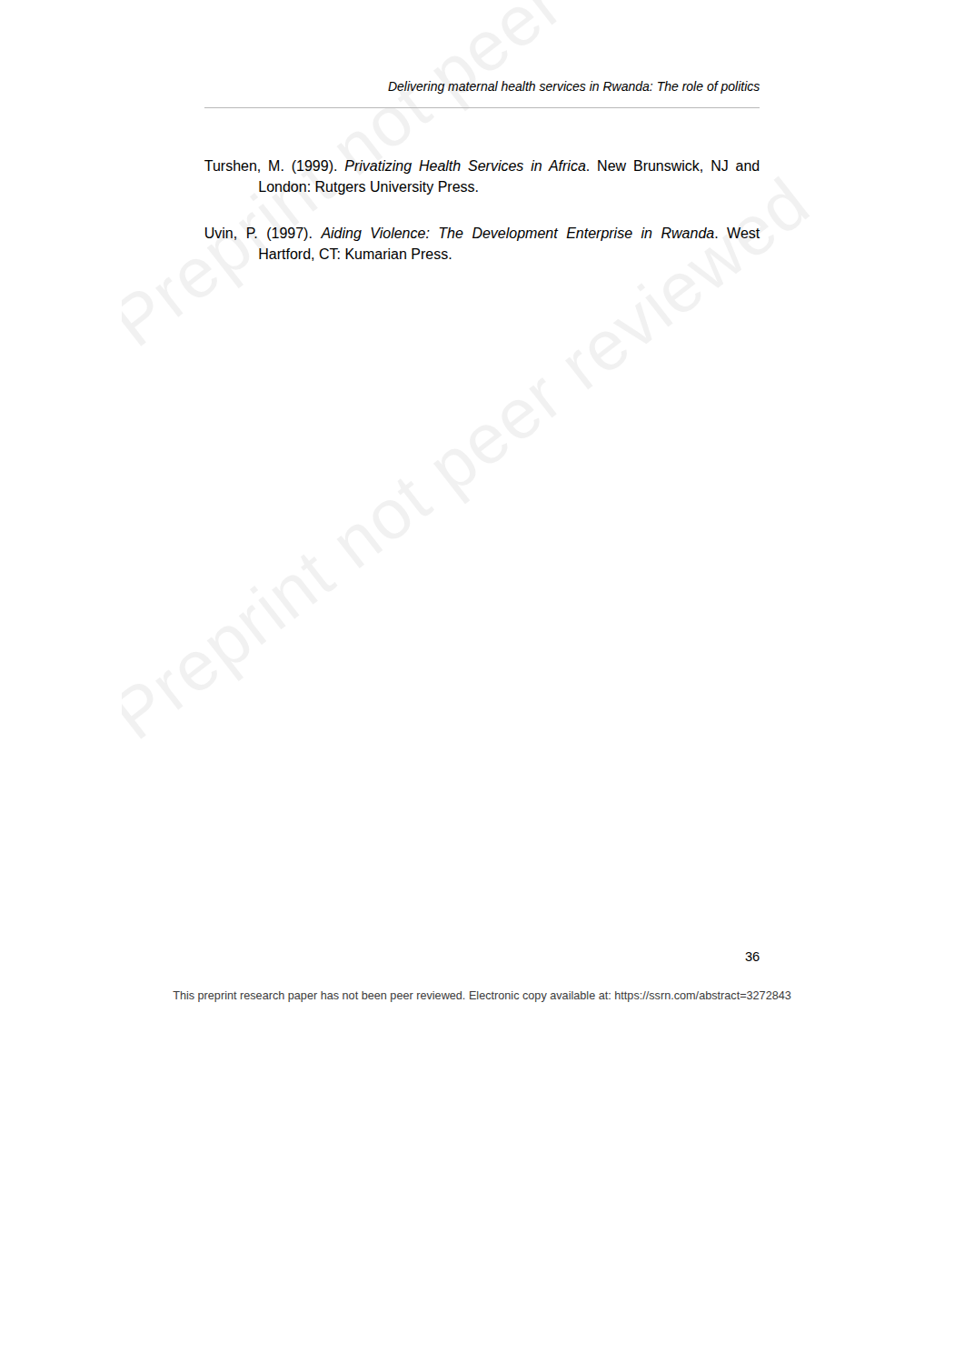Preprint not peer reviewed Preprint not peer reviewed
Delivering maternal health services in Rwanda: The role of politics
Turshen, M. (1999). Privatizing Health Services in Africa. New Brunswick, NJ and London: Rutgers University Press.
Uvin, P. (1997). Aiding Violence: The Development Enterprise in Rwanda. West Hartford, CT: Kumarian Press.
36
This preprint research paper has not been peer reviewed. Electronic copy available at: https://ssrn.com/abstract=3272843